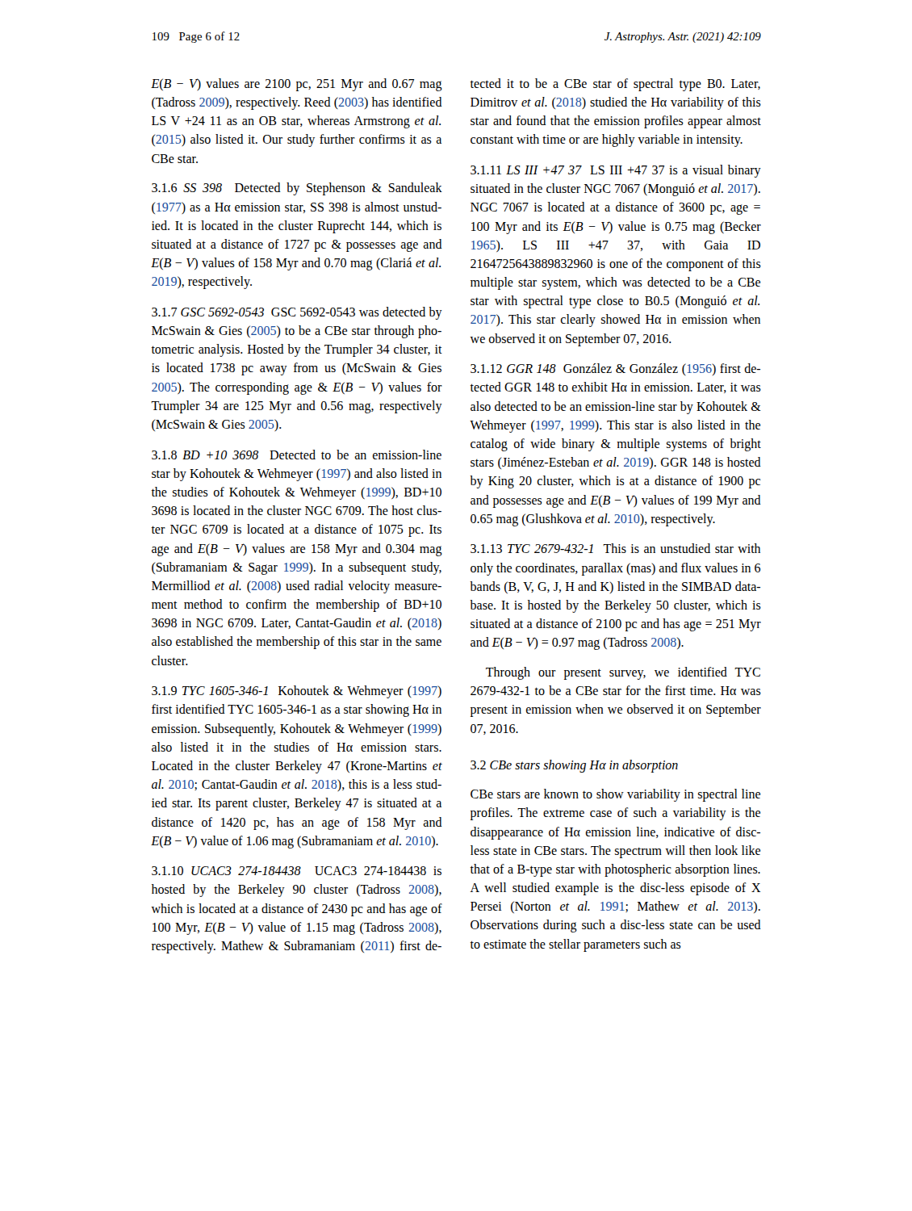109 Page 6 of 12 J. Astrophys. Astr. (2021) 42:109
E(B − V) values are 2100 pc, 251 Myr and 0.67 mag (Tadross 2009), respectively. Reed (2003) has identified LS V +24 11 as an OB star, whereas Armstrong et al. (2015) also listed it. Our study further confirms it as a CBe star.
3.1.6 SS 398 Detected by Stephenson & Sanduleak (1977) as a Hα emission star, SS 398 is almost unstudied. It is located in the cluster Ruprecht 144, which is situated at a distance of 1727 pc & possesses age and E(B − V) values of 158 Myr and 0.70 mag (Clariá et al. 2019), respectively.
3.1.7 GSC 5692-0543 GSC 5692-0543 was detected by McSwain & Gies (2005) to be a CBe star through photometric analysis. Hosted by the Trumpler 34 cluster, it is located 1738 pc away from us (McSwain & Gies 2005). The corresponding age & E(B − V) values for Trumpler 34 are 125 Myr and 0.56 mag, respectively (McSwain & Gies 2005).
3.1.8 BD +10 3698 Detected to be an emission-line star by Kohoutek & Wehmeyer (1997) and also listed in the studies of Kohoutek & Wehmeyer (1999), BD+10 3698 is located in the cluster NGC 6709. The host cluster NGC 6709 is located at a distance of 1075 pc. Its age and E(B − V) values are 158 Myr and 0.304 mag (Subramaniam & Sagar 1999). In a subsequent study, Mermilliod et al. (2008) used radial velocity measurement method to confirm the membership of BD+10 3698 in NGC 6709. Later, Cantat-Gaudin et al. (2018) also established the membership of this star in the same cluster.
3.1.9 TYC 1605-346-1 Kohoutek & Wehmeyer (1997) first identified TYC 1605-346-1 as a star showing Hα in emission. Subsequently, Kohoutek & Wehmeyer (1999) also listed it in the studies of Hα emission stars. Located in the cluster Berkeley 47 (Krone-Martins et al. 2010; Cantat-Gaudin et al. 2018), this is a less studied star. Its parent cluster, Berkeley 47 is situated at a distance of 1420 pc, has an age of 158 Myr and E(B − V) value of 1.06 mag (Subramaniam et al. 2010).
3.1.10 UCAC3 274-184438 UCAC3 274-184438 is hosted by the Berkeley 90 cluster (Tadross 2008), which is located at a distance of 2430 pc and has age of 100 Myr, E(B − V) value of 1.15 mag (Tadross 2008), respectively. Mathew & Subramaniam (2011) first detected it to be a CBe star of spectral type B0. Later, Dimitrov et al. (2018) studied the Hα variability of this star and found that the emission profiles appear almost constant with time or are highly variable in intensity.
3.1.11 LS III +47 37 LS III +47 37 is a visual binary situated in the cluster NGC 7067 (Monguió et al. 2017). NGC 7067 is located at a distance of 3600 pc, age = 100 Myr and its E(B − V) value is 0.75 mag (Becker 1965). LS III +47 37, with Gaia ID 2164725643889832960 is one of the component of this multiple star system, which was detected to be a CBe star with spectral type close to B0.5 (Monguió et al. 2017). This star clearly showed Hα in emission when we observed it on September 07, 2016.
3.1.12 GGR 148 González & González (1956) first detected GGR 148 to exhibit Hα in emission. Later, it was also detected to be an emission-line star by Kohoutek & Wehmeyer (1997, 1999). This star is also listed in the catalog of wide binary & multiple systems of bright stars (Jiménez-Esteban et al. 2019). GGR 148 is hosted by King 20 cluster, which is at a distance of 1900 pc and possesses age and E(B − V) values of 199 Myr and 0.65 mag (Glushkova et al. 2010), respectively.
3.1.13 TYC 2679-432-1 This is an unstudied star with only the coordinates, parallax (mas) and flux values in 6 bands (B, V, G, J, H and K) listed in the SIMBAD database. It is hosted by the Berkeley 50 cluster, which is situated at a distance of 2100 pc and has age = 251 Myr and E(B − V) = 0.97 mag (Tadross 2008).
Through our present survey, we identified TYC 2679-432-1 to be a CBe star for the first time. Hα was present in emission when we observed it on September 07, 2016.
3.2 CBe stars showing Hα in absorption
CBe stars are known to show variability in spectral line profiles. The extreme case of such a variability is the disappearance of Hα emission line, indicative of disc-less state in CBe stars. The spectrum will then look like that of a B-type star with photospheric absorption lines. A well studied example is the disc-less episode of X Persei (Norton et al. 1991; Mathew et al. 2013). Observations during such a disc-less state can be used to estimate the stellar parameters such as